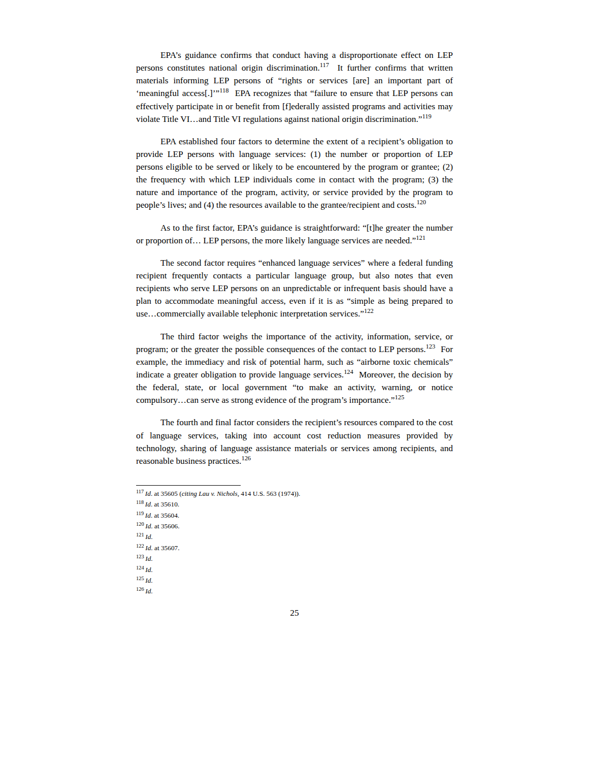EPA’s guidance confirms that conduct having a disproportionate effect on LEP persons constitutes national origin discrimination.117 It further confirms that written materials informing LEP persons of “rights or services [are] an important part of ‘meaningful access[.]’”118 EPA recognizes that “failure to ensure that LEP persons can effectively participate in or benefit from [f]ederally assisted programs and activities may violate Title VI…and Title VI regulations against national origin discrimination.”119
EPA established four factors to determine the extent of a recipient’s obligation to provide LEP persons with language services: (1) the number or proportion of LEP persons eligible to be served or likely to be encountered by the program or grantee; (2) the frequency with which LEP individuals come in contact with the program; (3) the nature and importance of the program, activity, or service provided by the program to people’s lives; and (4) the resources available to the grantee/recipient and costs.120
As to the first factor, EPA’s guidance is straightforward: “[t]he greater the number or proportion of… LEP persons, the more likely language services are needed.”121
The second factor requires “enhanced language services” where a federal funding recipient frequently contacts a particular language group, but also notes that even recipients who serve LEP persons on an unpredictable or infrequent basis should have a plan to accommodate meaningful access, even if it is as “simple as being prepared to use…commercially available telephonic interpretation services.”122
The third factor weighs the importance of the activity, information, service, or program; or the greater the possible consequences of the contact to LEP persons.123 For example, the immediacy and risk of potential harm, such as “airborne toxic chemicals” indicate a greater obligation to provide language services.124 Moreover, the decision by the federal, state, or local government “to make an activity, warning, or notice compulsory…can serve as strong evidence of the program’s importance.”125
The fourth and final factor considers the recipient’s resources compared to the cost of language services, taking into account cost reduction measures provided by technology, sharing of language assistance materials or services among recipients, and reasonable business practices.126
117 Id. at 35605 (citing Lau v. Nichols, 414 U.S. 563 (1974)).
118 Id. at 35610.
119 Id. at 35604.
120 Id. at 35606.
121 Id.
122 Id. at 35607.
123 Id.
124 Id.
125 Id.
126 Id.
25